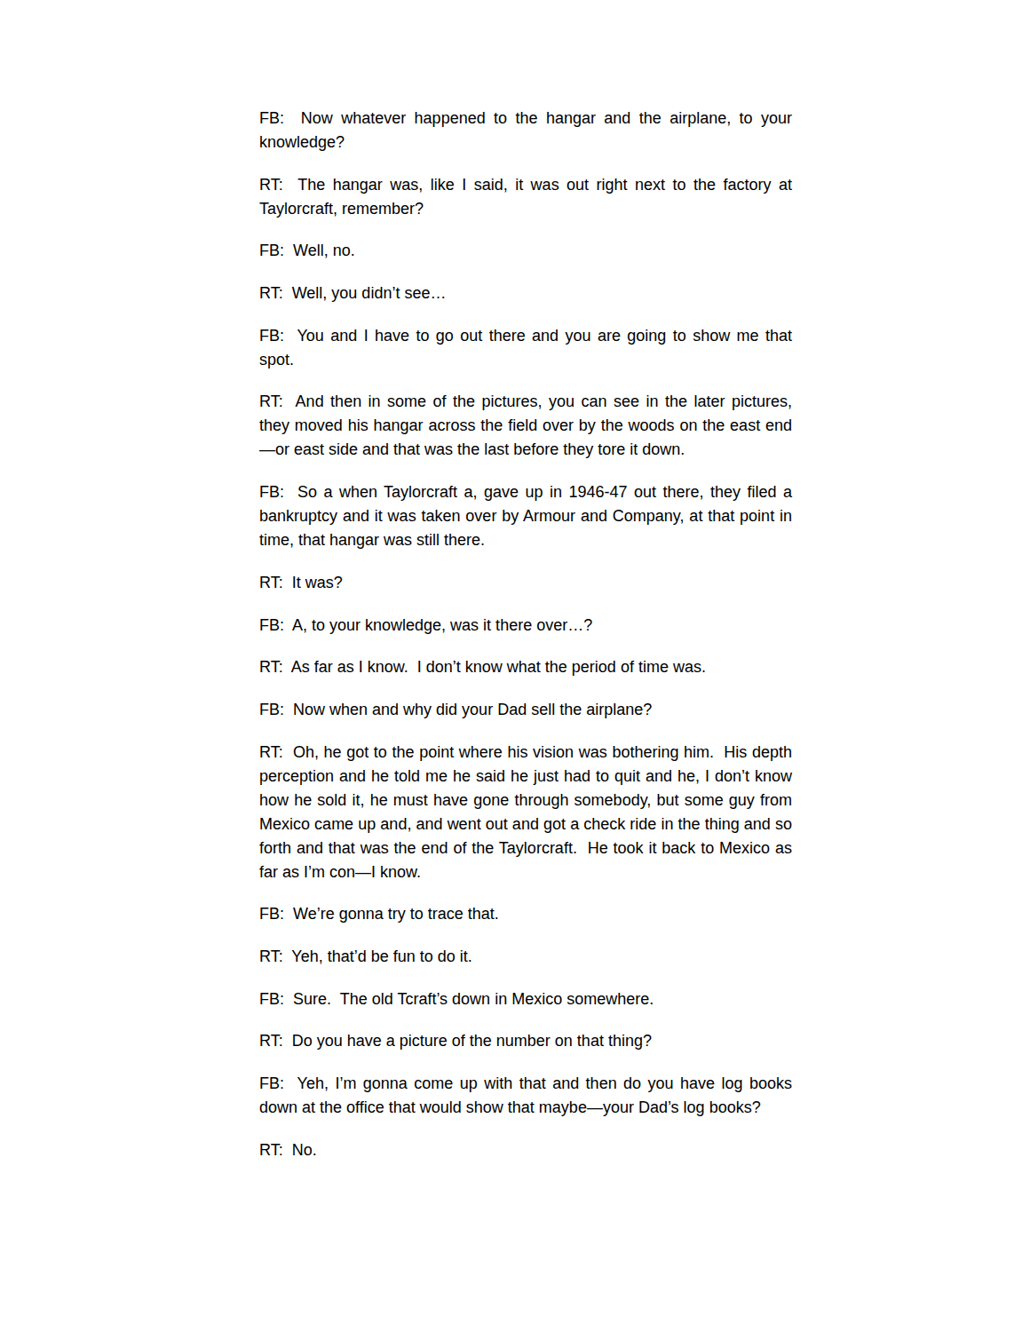FB: Now whatever happened to the hangar and the airplane, to your knowledge?
RT: The hangar was, like I said, it was out right next to the factory at Taylorcraft, remember?
FB: Well, no.
RT: Well, you didn’t see…
FB: You and I have to go out there and you are going to show me that spot.
RT: And then in some of the pictures, you can see in the later pictures, they moved his hangar across the field over by the woods on the east end—or east side and that was the last before they tore it down.
FB: So a when Taylorcraft a, gave up in 1946-47 out there, they filed a bankruptcy and it was taken over by Armour and Company, at that point in time, that hangar was still there.
RT: It was?
FB: A, to your knowledge, was it there over…?
RT: As far as I know. I don’t know what the period of time was.
FB: Now when and why did your Dad sell the airplane?
RT: Oh, he got to the point where his vision was bothering him. His depth perception and he told me he said he just had to quit and he, I don’t know how he sold it, he must have gone through somebody, but some guy from Mexico came up and, and went out and got a check ride in the thing and so forth and that was the end of the Taylorcraft. He took it back to Mexico as far as I’m con—I know.
FB: We’re gonna try to trace that.
RT: Yeh, that’d be fun to do it.
FB: Sure. The old Tcraft’s down in Mexico somewhere.
RT: Do you have a picture of the number on that thing?
FB: Yeh, I’m gonna come up with that and then do you have log books down at the office that would show that maybe—your Dad’s log books?
RT: No.